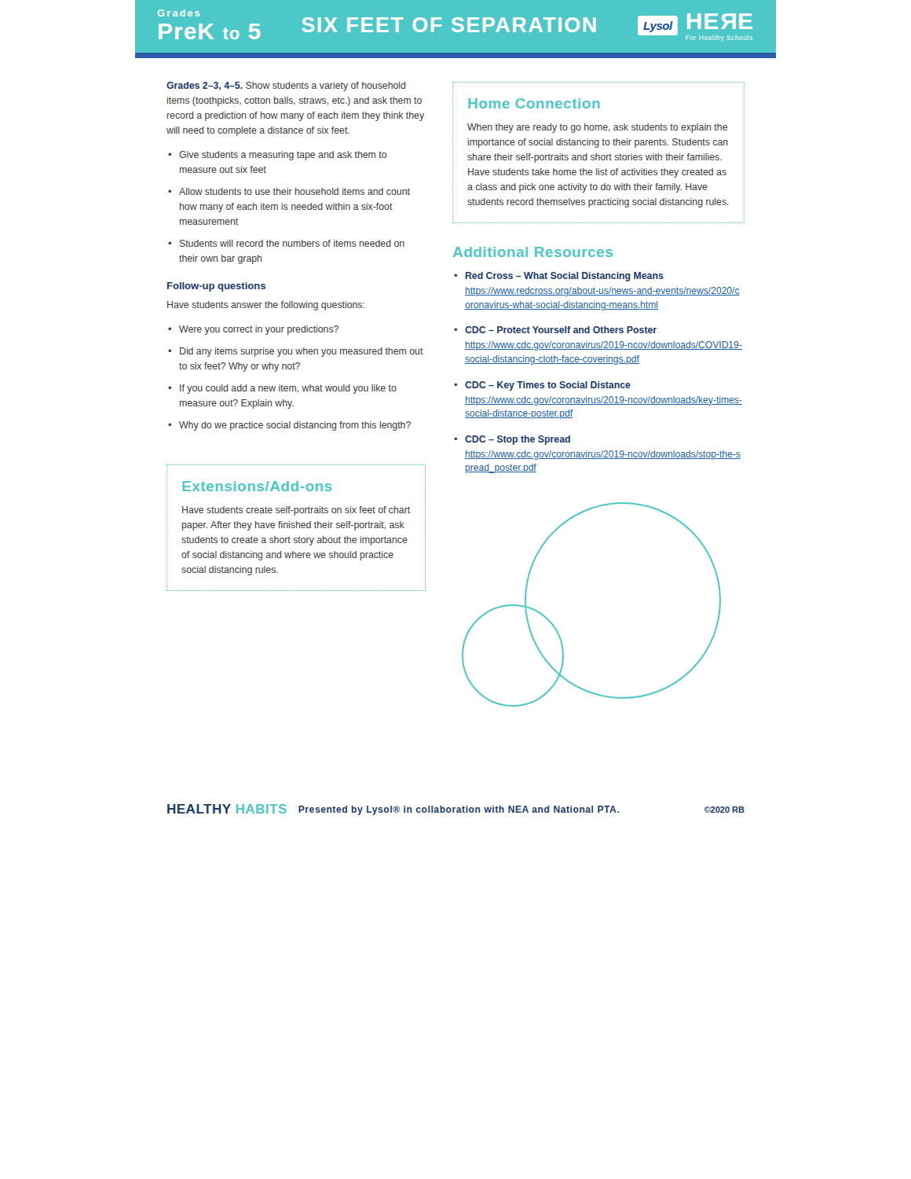Grades PreK to 5
Six Feet of Separation
Lysol
HERE For Healthy Schools
Grades 2–3, 4–5. Show students a variety of household items (toothpicks, cotton balls, straws, etc.) and ask them to record a prediction of how many of each item they think they will need to complete a distance of six feet.
Give students a measuring tape and ask them to measure out six feet
Allow students to use their household items and count how many of each item is needed within a six-foot measurement
Students will record the numbers of items needed on their own bar graph
Follow-up questions
Have students answer the following questions:
Were you correct in your predictions?
Did any items surprise you when you measured them out to six feet? Why or why not?
If you could add a new item, what would you like to measure out? Explain why.
Why do we practice social distancing from this length?
Extensions/Add-ons
Have students create self-portraits on six feet of chart paper. After they have finished their self-portrait, ask students to create a short story about the importance of social distancing and where we should practice social distancing rules.
Home Connection
When they are ready to go home, ask students to explain the importance of social distancing to their parents. Students can share their self-portraits and short stories with their families. Have students take home the list of activities they created as a class and pick one activity to do with their family. Have students record themselves practicing social distancing rules.
Additional Resources
Red Cross – What Social Distancing Means https://www.redcross.org/about-us/news-and-events/news/2020/coronavirus-what-social-distancing-means.html
CDC – Protect Yourself and Others Poster https://www.cdc.gov/coronavirus/2019-ncov/downloads/COVID19-social-distancing-cloth-face-coverings.pdf
CDC – Key Times to Social Distance https://www.cdc.gov/coronavirus/2019-ncov/downloads/key-times-social-distance-poster.pdf
CDC – Stop the Spread https://www.cdc.gov/coronavirus/2019-ncov/downloads/stop-the-spread_poster.pdf
HEALTHY HABITS
Presented by Lysol® in collaboration with NEA and National PTA.
©2020 RB